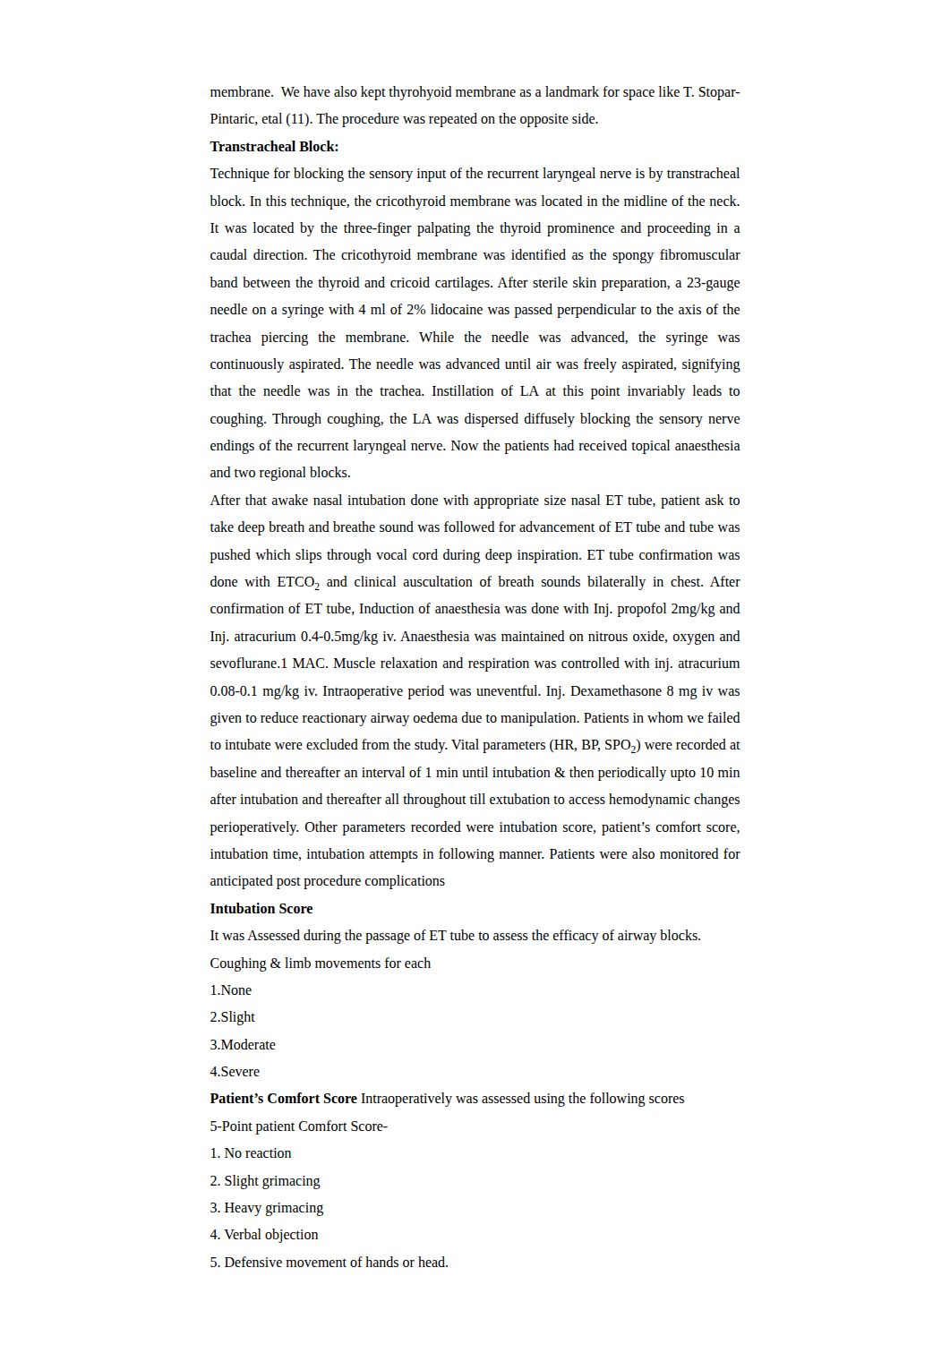membrane. We have also kept thyrohyoid membrane as a landmark for space like T. Stopar-Pintaric, etal (11). The procedure was repeated on the opposite side.
Transtracheal Block:
Technique for blocking the sensory input of the recurrent laryngeal nerve is by transtracheal block. In this technique, the cricothyroid membrane was located in the midline of the neck. It was located by the three-finger palpating the thyroid prominence and proceeding in a caudal direction. The cricothyroid membrane was identified as the spongy fibromuscular band between the thyroid and cricoid cartilages. After sterile skin preparation, a 23-gauge needle on a syringe with 4 ml of 2% lidocaine was passed perpendicular to the axis of the trachea piercing the membrane. While the needle was advanced, the syringe was continuously aspirated. The needle was advanced until air was freely aspirated, signifying that the needle was in the trachea. Instillation of LA at this point invariably leads to coughing. Through coughing, the LA was dispersed diffusely blocking the sensory nerve endings of the recurrent laryngeal nerve. Now the patients had received topical anaesthesia and two regional blocks.
After that awake nasal intubation done with appropriate size nasal ET tube, patient ask to take deep breath and breathe sound was followed for advancement of ET tube and tube was pushed which slips through vocal cord during deep inspiration. ET tube confirmation was done with ETCO2 and clinical auscultation of breath sounds bilaterally in chest. After confirmation of ET tube, Induction of anaesthesia was done with Inj. propofol 2mg/kg and Inj. atracurium 0.4-0.5mg/kg iv. Anaesthesia was maintained on nitrous oxide, oxygen and sevoflurane.1 MAC. Muscle relaxation and respiration was controlled with inj. atracurium 0.08-0.1 mg/kg iv. Intraoperative period was uneventful. Inj. Dexamethasone 8 mg iv was given to reduce reactionary airway oedema due to manipulation. Patients in whom we failed to intubate were excluded from the study. Vital parameters (HR, BP, SPO2) were recorded at baseline and thereafter an interval of 1 min until intubation & then periodically upto 10 min after intubation and thereafter all throughout till extubation to access hemodynamic changes perioperatively. Other parameters recorded were intubation score, patient’s comfort score, intubation time, intubation attempts in following manner. Patients were also monitored for anticipated post procedure complications
Intubation Score
It was Assessed during the passage of ET tube to assess the efficacy of airway blocks.
Coughing & limb movements for each
1.None
2.Slight
3.Moderate
4.Severe
Patient’s Comfort Score Intraoperatively was assessed using the following scores
5-Point patient Comfort Score-
1. No reaction
2. Slight grimacing
3. Heavy grimacing
4. Verbal objection
5. Defensive movement of hands or head.